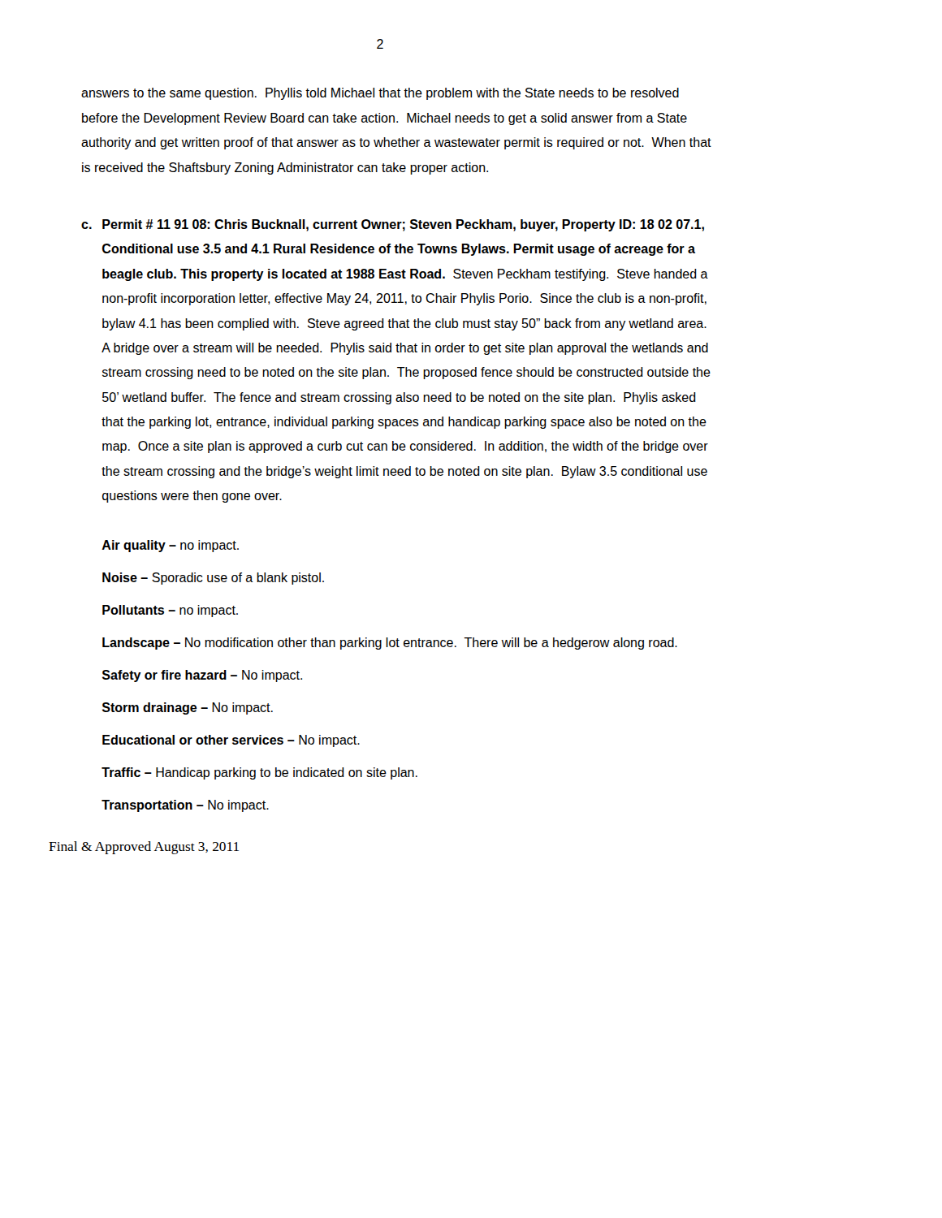2
answers to the same question. Phyllis told Michael that the problem with the State needs to be resolved before the Development Review Board can take action. Michael needs to get a solid answer from a State authority and get written proof of that answer as to whether a wastewater permit is required or not. When that is received the Shaftsbury Zoning Administrator can take proper action.
c.
Permit # 11 91 08: Chris Bucknall, current Owner; Steven Peckham, buyer, Property ID: 18 02 07.1, Conditional use 3.5 and 4.1 Rural Residence of the Towns Bylaws. Permit usage of acreage for a beagle club. This property is located at 1988 East Road. Steven Peckham testifying. Steve handed a non-profit incorporation letter, effective May 24, 2011, to Chair Phylis Porio. Since the club is a non-profit, bylaw 4.1 has been complied with. Steve agreed that the club must stay 50” back from any wetland area. A bridge over a stream will be needed. Phylis said that in order to get site plan approval the wetlands and stream crossing need to be noted on the site plan. The proposed fence should be constructed outside the 50’ wetland buffer. The fence and stream crossing also need to be noted on the site plan. Phylis asked that the parking lot, entrance, individual parking spaces and handicap parking space also be noted on the map. Once a site plan is approved a curb cut can be considered. In addition, the width of the bridge over the stream crossing and the bridge’s weight limit need to be noted on site plan. Bylaw 3.5 conditional use questions were then gone over.
Air quality – no impact.
Noise – Sporadic use of a blank pistol.
Pollutants – no impact.
Landscape – No modification other than parking lot entrance. There will be a hedgerow along road.
Safety or fire hazard – No impact.
Storm drainage – No impact.
Educational or other services – No impact.
Traffic – Handicap parking to be indicated on site plan.
Transportation – No impact.
Final & Approved August 3, 2011